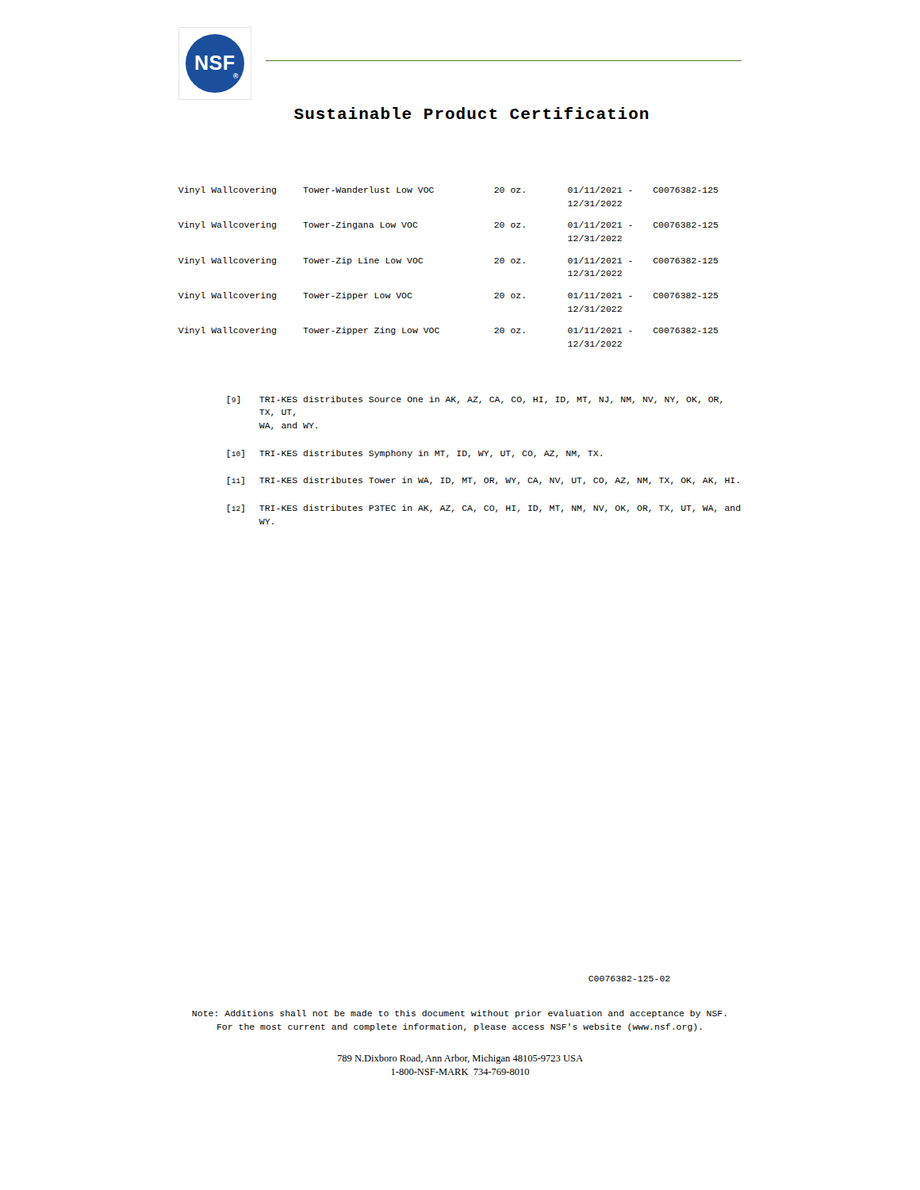NSF®
Sustainable Product Certification
| Vinyl Wallcovering | Tower-Wanderlust Low VOC | 20 oz. | 01/11/2021 - 12/31/2022 | C0076382-125 |
| Vinyl Wallcovering | Tower-Zingana Low VOC | 20 oz. | 01/11/2021 - 12/31/2022 | C0076382-125 |
| Vinyl Wallcovering | Tower-Zip Line Low VOC | 20 oz. | 01/11/2021 - 12/31/2022 | C0076382-125 |
| Vinyl Wallcovering | Tower-Zipper Low VOC | 20 oz. | 01/11/2021 - 12/31/2022 | C0076382-125 |
| Vinyl Wallcovering | Tower-Zipper Zing Low VOC | 20 oz. | 01/11/2021 - 12/31/2022 | C0076382-125 |
[9]
TRI-KES distributes Source One in AK, AZ, CA, CO, HI, ID, MT, NJ, NM, NV, NY, OK, OR, TX, UT, WA, and WY.
[10]
TRI-KES distributes Symphony in MT, ID, WY, UT, CO, AZ, NM, TX.
[11]
TRI-KES distributes Tower in WA, ID, MT, OR, WY, CA, NV, UT, CO, AZ, NM, TX, OK, AK, HI.
[12]
TRI-KES distributes P3TEC in AK, AZ, CA, CO, HI, ID, MT, NM, NV, OK, OR, TX, UT, WA, and WY.
C0076382-125-02
Note: Additions shall not be made to this document without prior evaluation and acceptance by NSF. For the most current and complete information, please access NSF's website (www.nsf.org).
789 N.Dixboro Road, Ann Arbor, Michigan 48105-9723 USA
1-800-NSF-MARK 734-769-8010